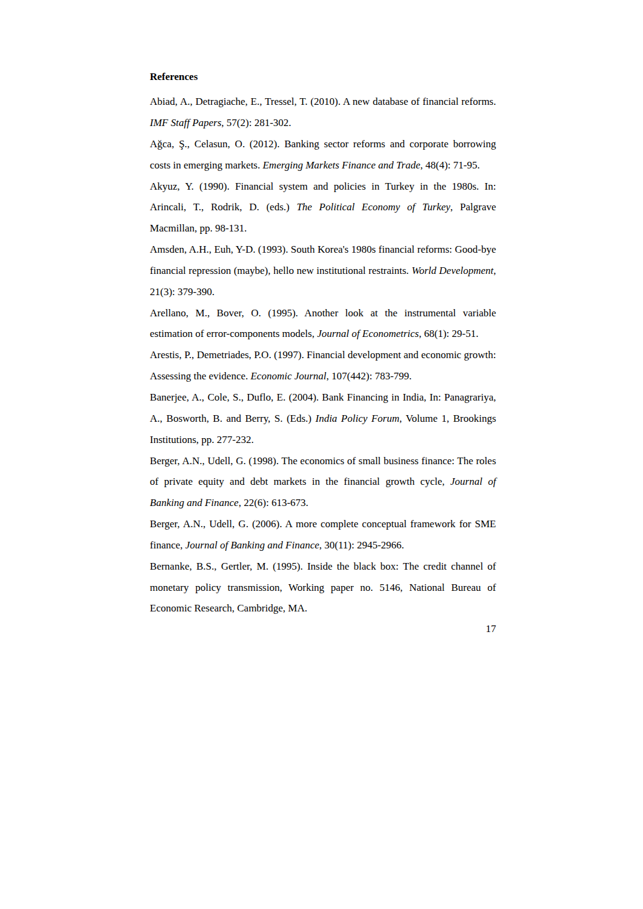References
Abiad, A., Detragiache, E., Tressel, T. (2010). A new database of financial reforms. IMF Staff Papers, 57(2): 281-302.
Ağca, Ş., Celasun, O. (2012). Banking sector reforms and corporate borrowing costs in emerging markets. Emerging Markets Finance and Trade, 48(4): 71-95.
Akyuz, Y. (1990). Financial system and policies in Turkey in the 1980s. In: Arincali, T., Rodrik, D. (eds.) The Political Economy of Turkey, Palgrave Macmillan, pp. 98-131.
Amsden, A.H., Euh, Y-D. (1993). South Korea's 1980s financial reforms: Good-bye financial repression (maybe), hello new institutional restraints. World Development, 21(3): 379-390.
Arellano, M., Bover, O. (1995). Another look at the instrumental variable estimation of error-components models, Journal of Econometrics, 68(1): 29-51.
Arestis, P., Demetriades, P.O. (1997). Financial development and economic growth: Assessing the evidence. Economic Journal, 107(442): 783-799.
Banerjee, A., Cole, S., Duflo, E. (2004). Bank Financing in India, In: Panagrariya, A., Bosworth, B. and Berry, S. (Eds.) India Policy Forum, Volume 1, Brookings Institutions, pp. 277-232.
Berger, A.N., Udell, G. (1998). The economics of small business finance: The roles of private equity and debt markets in the financial growth cycle, Journal of Banking and Finance, 22(6): 613-673.
Berger, A.N., Udell, G. (2006). A more complete conceptual framework for SME finance, Journal of Banking and Finance, 30(11): 2945-2966.
Bernanke, B.S., Gertler, M. (1995). Inside the black box: The credit channel of monetary policy transmission, Working paper no. 5146, National Bureau of Economic Research, Cambridge, MA.
17